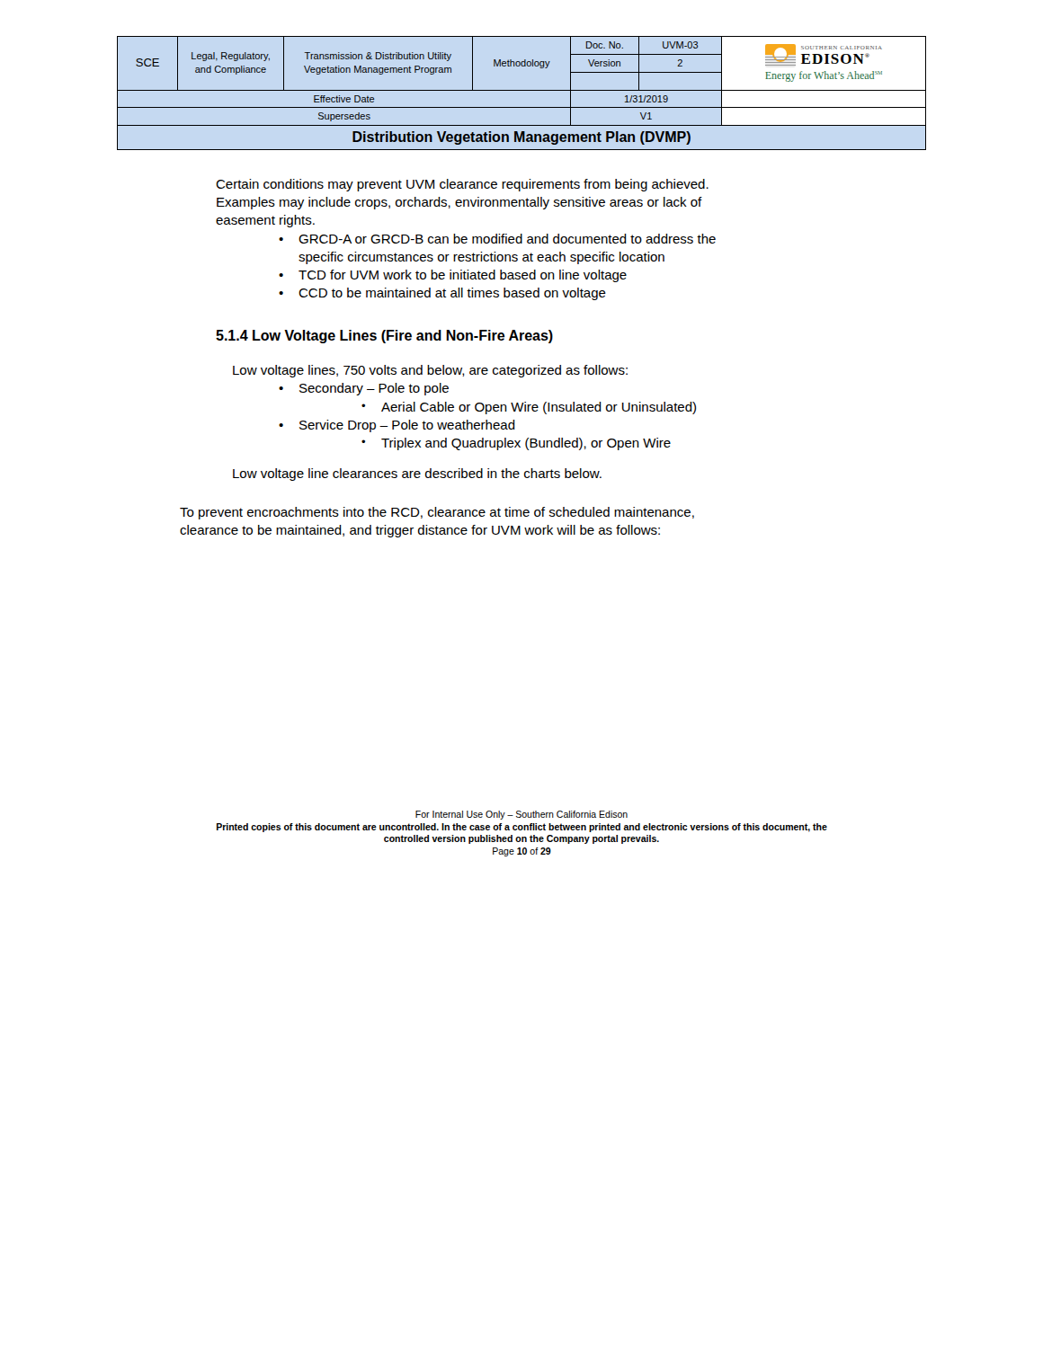| SCE | Legal, Regulatory, and Compliance | Transmission & Distribution Utility Vegetation Management Program | Methodology | Doc. No. | UVM-03 | SOUTHERN CALIFORNIA EDISON ® Energy for What’s Ahead SM |
| Version | 2 |
| Effective Date | 1/31/2019 | |
| Supersedes | V1 | |
| Distribution Vegetation Management Plan (DVMP) |
Certain conditions may prevent UVM clearance requirements from being achieved.
Examples may include crops, orchards, environmentally sensitive areas or lack of
easement rights.
GRCD-A or GRCD-B can be modified and documented to address the
specific circumstances or restrictions at each specific location
TCD for UVM work to be initiated based on line voltage
CCD to be maintained at all times based on voltage
5.1.4 Low Voltage Lines (Fire and Non-Fire Areas)
Low voltage lines, 750 volts and below, are categorized as follows:
Secondary – Pole to pole
Aerial Cable or Open Wire (Insulated or Uninsulated)
Service Drop – Pole to weatherhead
Triplex and Quadruplex (Bundled), or Open Wire
Low voltage line clearances are described in the charts below.
To prevent encroachments into the RCD, clearance at time of scheduled maintenance,
clearance to be maintained, and trigger distance for UVM work will be as follows:
For Internal Use Only – Southern California Edison
Printed copies of this document are uncontrolled. In the case of a conflict between printed and electronic versions of this document, the
controlled version published on the Company portal prevails.
Page 10 of 29